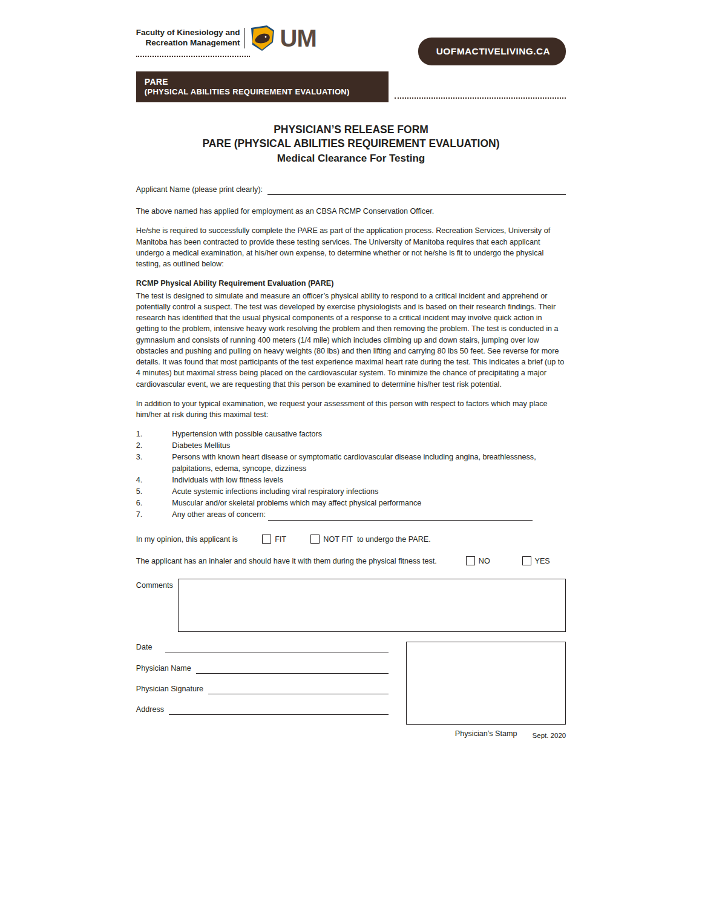Faculty of Kinesiology and Recreation Management
UM
UOFMACTIVELIVING.CA
PARE
(PHYSICAL ABILITIES REQUIREMENT EVALUATION)
PHYSICIAN’S RELEASE FORM
PARE (PHYSICAL ABILITIES REQUIREMENT EVALUATION)
Medical Clearance For Testing
Applicant Name (please print clearly):
The above named has applied for employment as an CBSA RCMP Conservation Officer.
He/she is required to successfully complete the PARE as part of the application process. Recreation Services, University of Manitoba has been contracted to provide these testing services. The University of Manitoba requires that each applicant undergo a medical examination, at his/her own expense, to determine whether or not he/she is fit to undergo the physical testing, as outlined below:
RCMP Physical Ability Requirement Evaluation (PARE)
The test is designed to simulate and measure an officer’s physical ability to respond to a critical incident and apprehend or potentially control a suspect. The test was developed by exercise physiologists and is based on their research findings. Their research has identified that the usual physical components of a response to a critical incident may involve quick action in getting to the problem, intensive heavy work resolving the problem and then removing the problem. The test is conducted in a gymnasium and consists of running 400 meters (1/4 mile) which includes climbing up and down stairs, jumping over low obstacles and pushing and pulling on heavy weights (80 lbs) and then lifting and carrying 80 lbs 50 feet. See reverse for more details. It was found that most participants of the test experience maximal heart rate during the test. This indicates a brief (up to 4 minutes) but maximal stress being placed on the cardiovascular system. To minimize the chance of precipitating a major cardiovascular event, we are requesting that this person be examined to determine his/her test risk potential.
In addition to your typical examination, we request your assessment of this person with respect to factors which may place him/her at risk during this maximal test:
1. Hypertension with possible causative factors
2. Diabetes Mellitus
3. Persons with known heart disease or symptomatic cardiovascular disease including angina, breathlessness,palpitations, edema, syncope, dizziness
4. Individuals with low fitness levels
5. Acute systemic infections including viral respiratory infections
6. Muscular and/or skeletal problems which may affect physical performance
7. Any other areas of concern:
In my opinion, this applicant is FIT NOT FIT to undergo the PARE.
The applicant has an inhaler and should have it with them during the physical fitness test. NO YES
Comments
Date
Physician Name
Physician Signature
Address
Physician’s Stamp
Sept. 2020